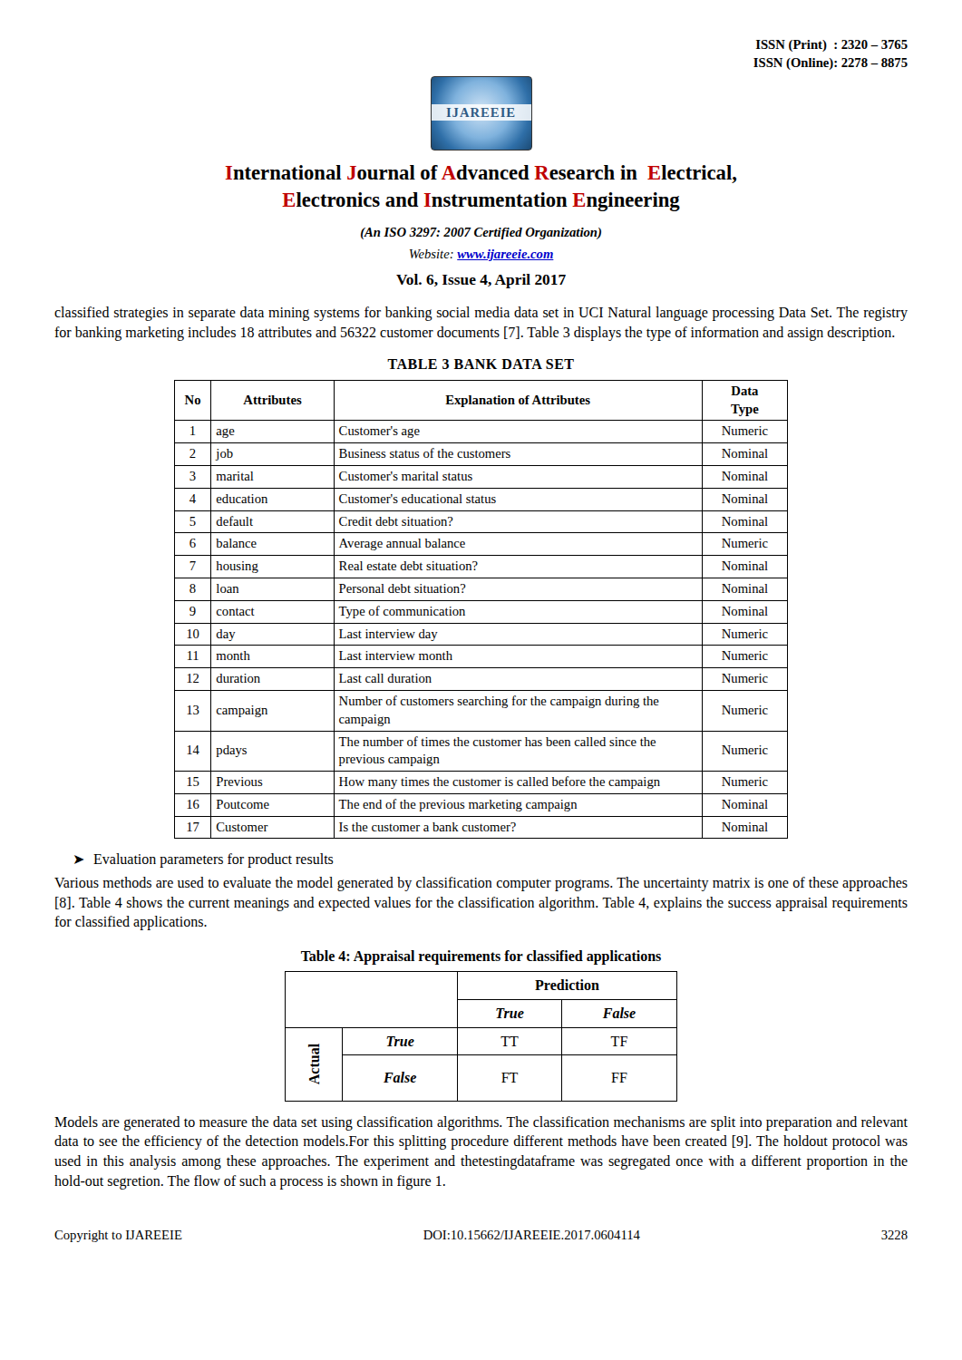ISSN (Print) : 2320 – 3765
ISSN (Online): 2278 – 8875
IJAREEIE
International Journal of Advanced Research in Electrical,
Electronics and Instrumentation Engineering
(An ISO 3297: 2007 Certified Organization)
Website: www.ijareeie.com
Vol. 6, Issue 4, April 2017
classified strategies in separate data mining systems for banking social media data set in UCI Natural language processing Data Set. The registry for banking marketing includes 18 attributes and 56322 customer documents [7]. Table 3 displays the type of information and assign description.
TABLE 3 BANK DATA SET
| No | Attributes | Explanation of Attributes | Data Type |
| --- | --- | --- | --- |
| 1 | age | Customer's age | Numeric |
| 2 | job | Business status of the customers | Nominal |
| 3 | marital | Customer's marital status | Nominal |
| 4 | education | Customer's educational status | Nominal |
| 5 | default | Credit debt situation? | Nominal |
| 6 | balance | Average annual balance | Numeric |
| 7 | housing | Real estate debt situation? | Nominal |
| 8 | loan | Personal debt situation? | Nominal |
| 9 | contact | Type of communication | Nominal |
| 10 | day | Last interview day | Numeric |
| 11 | month | Last interview month | Numeric |
| 12 | duration | Last call duration | Numeric |
| 13 | campaign | Number of customers searching for the campaign during the campaign | Numeric |
| 14 | pdays | The number of times the customer has been called since the previous campaign | Numeric |
| 15 | Previous | How many times the customer is called before the campaign | Numeric |
| 16 | Poutcome | The end of the previous marketing campaign | Nominal |
| 17 | Customer | Is the customer a bank customer? | Nominal |
➤Evaluation parameters for product results
Various methods are used to evaluate the model generated by classification computer programs. The uncertainty matrix is one of these approaches [8]. Table 4 shows the current meanings and expected values for the classification algorithm. Table 4, explains the success appraisal requirements for classified applications.
Table 4: Appraisal requirements for classified applications
| | Prediction |
| True | False |
| Actual | True | TT | TF |
| False | FT | FF |
Models are generated to measure the data set using classification algorithms. The classification mechanisms are split into preparation and relevant data to see the efficiency of the detection models.For this splitting procedure different methods have been created [9]. The holdout protocol was used in this analysis among these approaches. The experiment and thetestingdataframe was segregated once with a different proportion in the hold-out segretion. The flow of such a process is shown in figure 1.
Copyright to IJAREEIE
DOI:10.15662/IJAREEIE.2017.0604114
3228